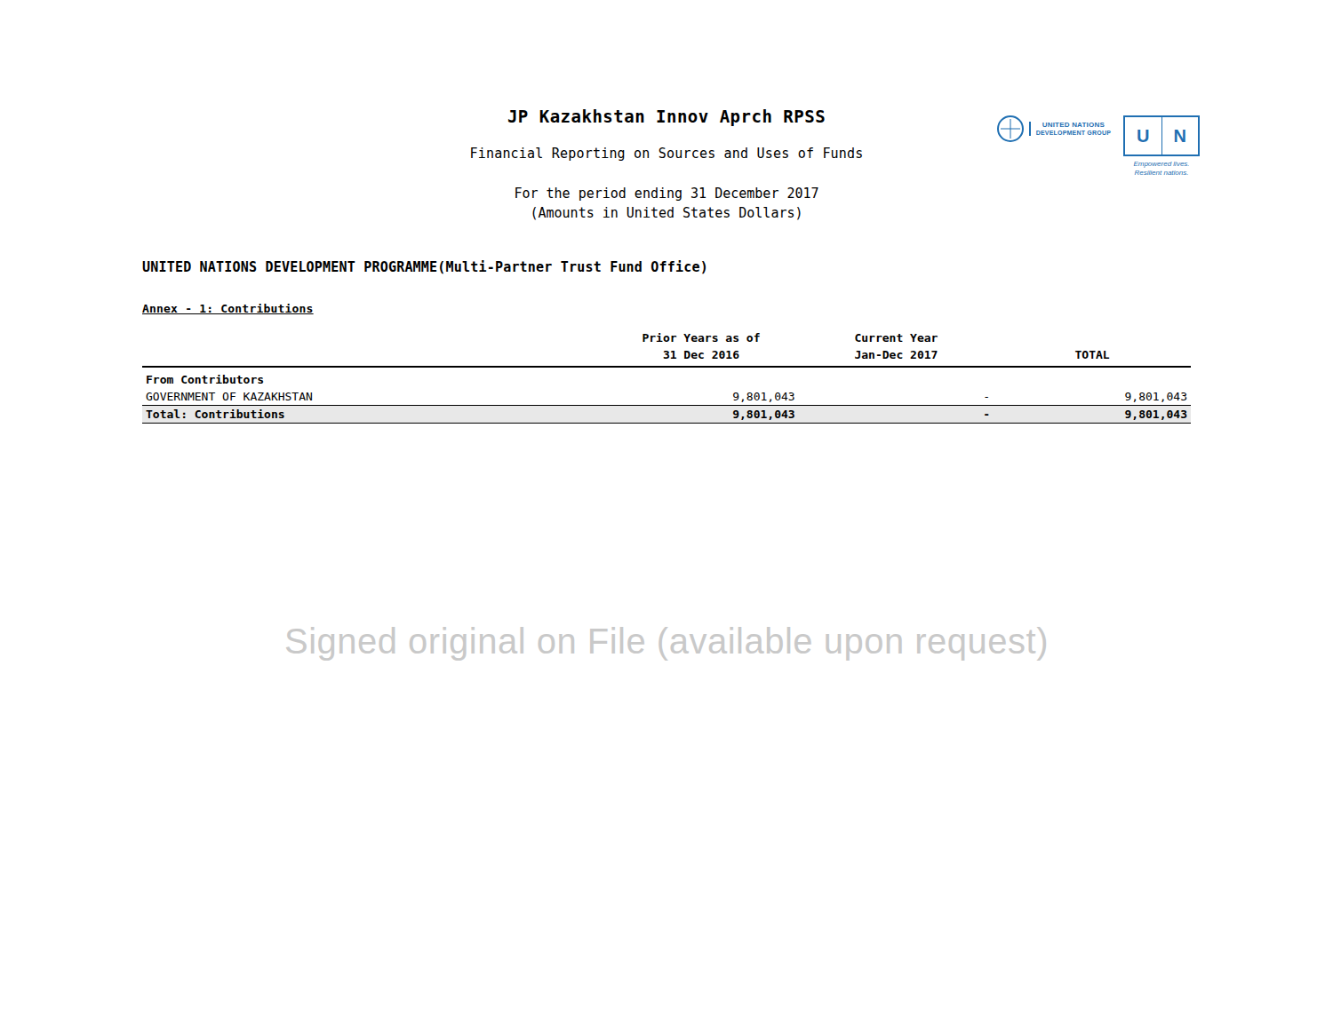UNITED NATIONS
DEVELOPMENT GROUP
UN
Empowered lives.
Resilient nations.
JP Kazakhstan Innov Aprch RPSS
Financial Reporting on Sources and Uses of Funds
For the period ending 31 December 2017
(Amounts in United States Dollars)
UNITED NATIONS DEVELOPMENT PROGRAMME(Multi-Partner Trust Fund Office)
Annex - 1: Contributions
| | Prior Years as of 31 Dec 2016 | Current Year Jan-Dec 2017 | TOTAL |
| --- | --- | --- | --- |
| From Contributors | | | |
| GOVERNMENT OF KAZAKHSTAN | 9,801,043 | - | 9,801,043 |
| Total: Contributions | 9,801,043 | - | 9,801,043 |
Signed original on File (available upon request)